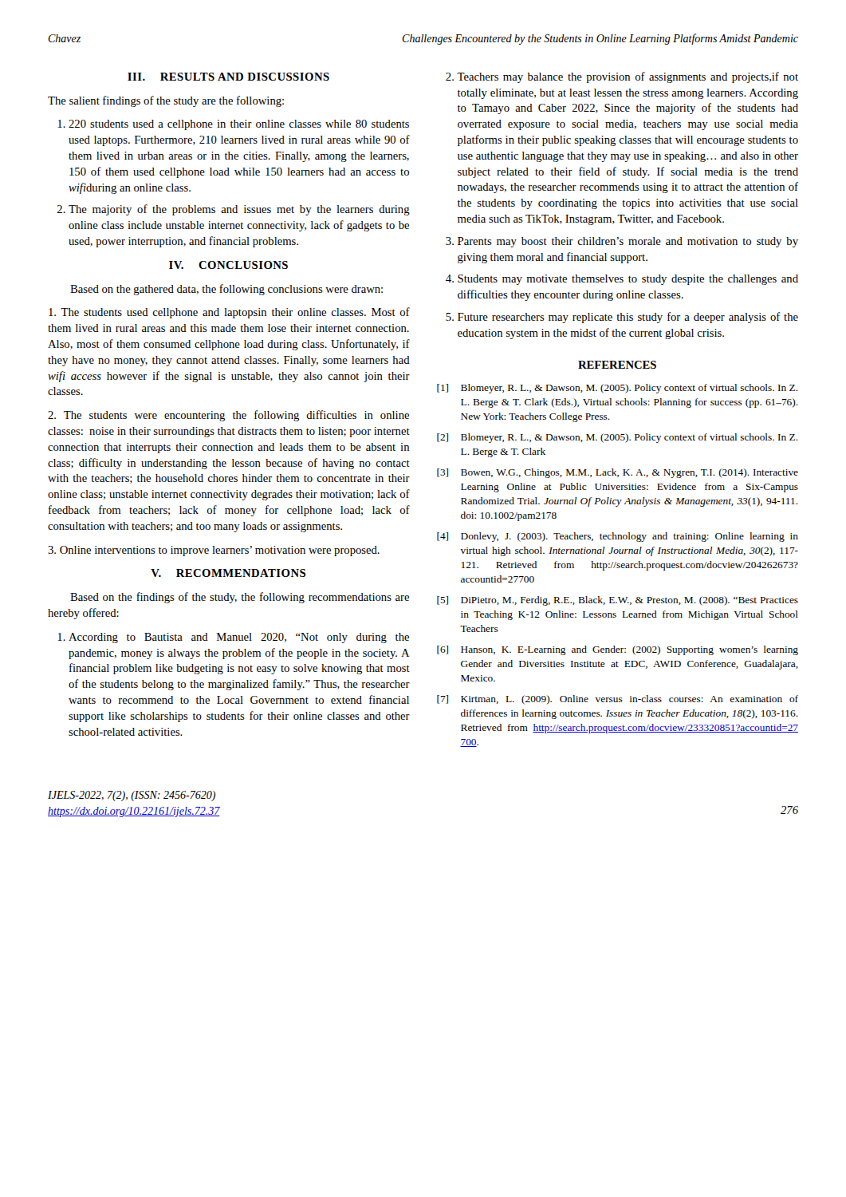Chavez
Challenges Encountered by the Students in Online Learning Platforms Amidst Pandemic
III. RESULTS AND DISCUSSIONS
The salient findings of the study are the following:
220 students used a cellphone in their online classes while 80 students used laptops. Furthermore, 210 learners lived in rural areas while 90 of them lived in urban areas or in the cities. Finally, among the learners, 150 of them used cellphone load while 150 learners had an access to wifiduring an online class.
The majority of the problems and issues met by the learners during online class include unstable internet connectivity, lack of gadgets to be used, power interruption, and financial problems.
IV. CONCLUSIONS
Based on the gathered data, the following conclusions were drawn:
1. The students used cellphone and laptopsin their online classes. Most of them lived in rural areas and this made them lose their internet connection. Also, most of them consumed cellphone load during class. Unfortunately, if they have no money, they cannot attend classes. Finally, some learners had wifi access however if the signal is unstable, they also cannot join their classes.
2. The students were encountering the following difficulties in online classes: noise in their surroundings that distracts them to listen; poor internet connection that interrupts their connection and leads them to be absent in class; difficulty in understanding the lesson because of having no contact with the teachers; the household chores hinder them to concentrate in their online class; unstable internet connectivity degrades their motivation; lack of feedback from teachers; lack of money for cellphone load; lack of consultation with teachers; and too many loads or assignments.
3. Online interventions to improve learners’ motivation were proposed.
V. RECOMMENDATIONS
Based on the findings of the study, the following recommendations are hereby offered:
According to Bautista and Manuel 2020, “Not only during the pandemic, money is always the problem of the people in the society. A financial problem like budgeting is not easy to solve knowing that most of the students belong to the marginalized family.” Thus, the researcher wants to recommend to the Local Government to extend financial support like scholarships to students for their online classes and other school-related activities.
Teachers may balance the provision of assignments and projects,if not totally eliminate, but at least lessen the stress among learners. According to Tamayo and Caber 2022, Since the majority of the students had overrated exposure to social media, teachers may use social media platforms in their public speaking classes that will encourage students to use authentic language that they may use in speaking… and also in other subject related to their field of study. If social media is the trend nowadays, the researcher recommends using it to attract the attention of the students by coordinating the topics into activities that use social media such as TikTok, Instagram, Twitter, and Facebook.
Parents may boost their children’s morale and motivation to study by giving them moral and financial support.
Students may motivate themselves to study despite the challenges and difficulties they encounter during online classes.
Future researchers may replicate this study for a deeper analysis of the education system in the midst of the current global crisis.
REFERENCES
[1] Blomeyer, R. L., & Dawson, M. (2005). Policy context of virtual schools. In Z. L. Berge & T. Clark (Eds.), Virtual schools: Planning for success (pp. 61–76). New York: Teachers College Press.
[2] Blomeyer, R. L., & Dawson, M. (2005). Policy context of virtual schools. In Z. L. Berge & T. Clark
[3] Bowen, W.G., Chingos, M.M., Lack, K. A., & Nygren, T.I. (2014). Interactive Learning Online at Public Universities: Evidence from a Six-Campus Randomized Trial. Journal Of Policy Analysis & Management, 33(1), 94-111. doi: 10.1002/pam2178
[4] Donlevy, J. (2003). Teachers, technology and training: Online learning in virtual high school. International Journal of Instructional Media, 30(2), 117-121. Retrieved from http://search.proquest.com/docview/204262673?accountid=27700
[5] DiPietro, M., Ferdig, R.E., Black, E.W., & Preston, M. (2008). “Best Practices in Teaching K-12 Online: Lessons Learned from Michigan Virtual School Teachers
[6] Hanson, K. E-Learning and Gender: (2002) Supporting women’s learning Gender and Diversities Institute at EDC, AWID Conference, Guadalajara, Mexico.
[7] Kirtman, L. (2009). Online versus in-class courses: An examination of differences in learning outcomes. Issues in Teacher Education, 18(2), 103-116. Retrieved from http://search.proquest.com/docview/233320851?accountid=27700.
IJELS-2022, 7(2), (ISSN: 2456-7620)
https://dx.doi.org/10.22161/ijels.72.37
276